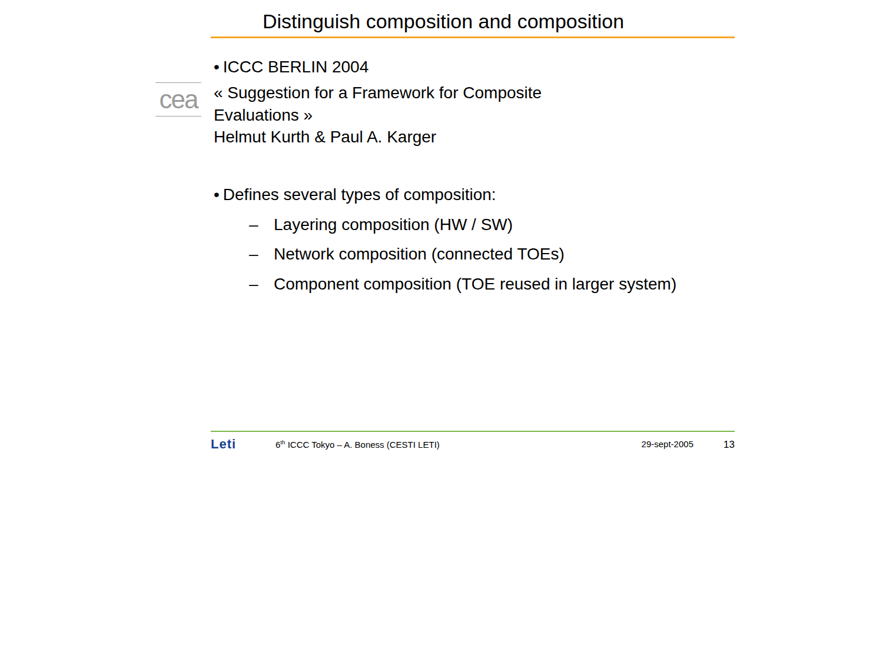Distinguish composition and composition
cea
•ICCC BERLIN 2004
« Suggestion for a Framework for Composite
Evaluations »
Helmut Kurth & Paul A. Karger
•Defines several types of composition:
–Layering composition (HW / SW)
–Network composition (connected TOEs)
–Component composition (TOE reused in larger system)
Leti 6th ICCC Tokyo – A. Boness (CESTI LETI) 29-sept-2005 13